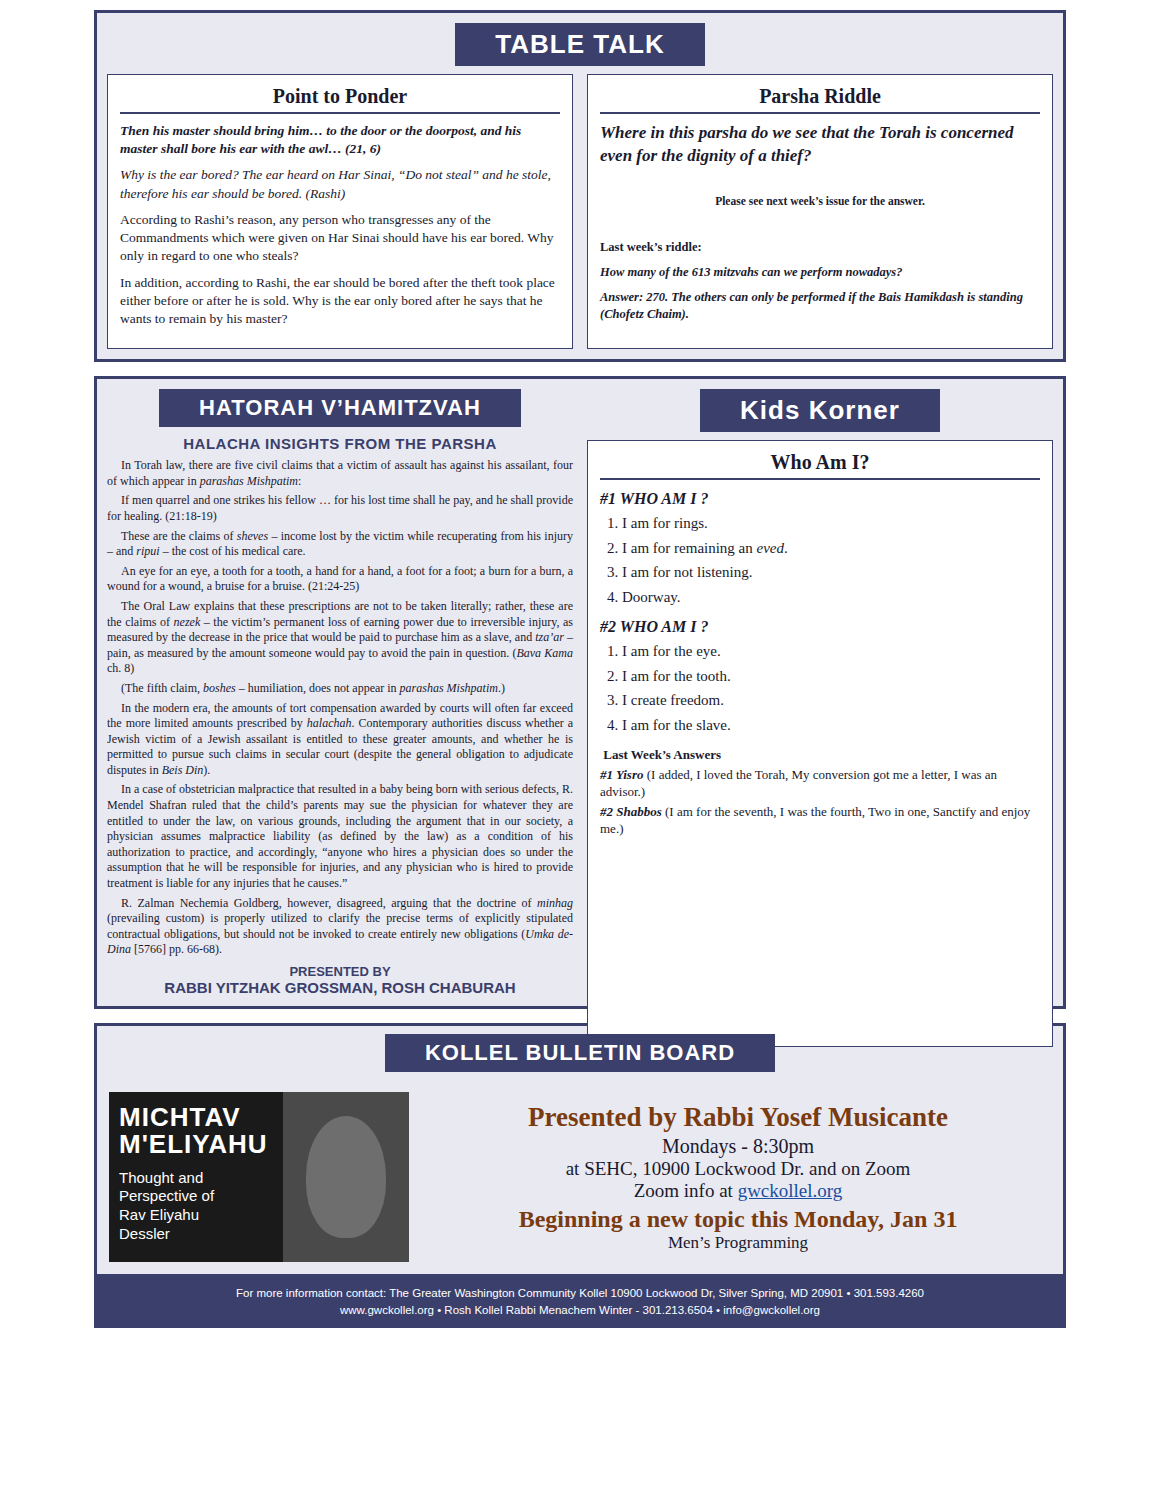Table Talk
Point to Ponder
Then his master should bring him… to the door or the doorpost, and his master shall bore his ear with the awl… (21, 6)
Why is the ear bored? The ear heard on Har Sinai, “Do not steal” and he stole, therefore his ear should be bored. (Rashi)
According to Rashi’s reason, any person who transgresses any of the Commandments which were given on Har Sinai should have his ear bored. Why only in regard to one who steals?
In addition, according to Rashi, the ear should be bored after the theft took place either before or after he is sold. Why is the ear only bored after he says that he wants to remain by his master?
Parsha Riddle
Where in this parsha do we see that the Torah is concerned even for the dignity of a thief?
Please see next week’s issue for the answer.
Last week’s riddle:
How many of the 613 mitzvahs can we perform nowadays?
Answer: 270. The others can only be performed if the Bais Hamikdash is standing (Chofetz Chaim).
HATORAH V’HAMITZVAH
Halacha Insights from the Parsha
In Torah law, there are five civil claims that a victim of assault has against his assailant, four of which appear in parashas Mishpatim:
If men quarrel and one strikes his fellow … for his lost time shall he pay, and he shall provide for healing. (21:18-19)
These are the claims of sheves – income lost by the victim while recuperating from his injury – and ripui – the cost of his medical care.
An eye for an eye, a tooth for a tooth, a hand for a hand, a foot for a foot; a burn for a burn, a wound for a wound, a bruise for a bruise. (21:24-25)
The Oral Law explains that these prescriptions are not to be taken literally; rather, these are the claims of nezek – the victim’s permanent loss of earning power due to irreversible injury, as measured by the decrease in the price that would be paid to purchase him as a slave, and tza’ar – pain, as measured by the amount someone would pay to avoid the pain in question. (Bava Kama ch. 8)
(The fifth claim, boshes – humiliation, does not appear in parashas Mishpatim.)
In the modern era, the amounts of tort compensation awarded by courts will often far exceed the more limited amounts prescribed by halachah. Contemporary authorities discuss whether a Jewish victim of a Jewish assailant is entitled to these greater amounts, and whether he is permitted to pursue such claims in secular court (despite the general obligation to adjudicate disputes in Beis Din).
In a case of obstetrician malpractice that resulted in a baby being born with serious defects, R. Mendel Shafran ruled that the child’s parents may sue the physician for whatever they are entitled to under the law, on various grounds, including the argument that in our society, a physician assumes malpractice liability (as defined by the law) as a condition of his authorization to practice, and accordingly, “anyone who hires a physician does so under the assumption that he will be responsible for injuries, and any physician who is hired to provide treatment is liable for any injuries that he causes.”
R. Zalman Nechemia Goldberg, however, disagreed, arguing that the doctrine of minhag (prevailing custom) is properly utilized to clarify the precise terms of explicitly stipulated contractual obligations, but should not be invoked to create entirely new obligations (Umka de-Dina [5766] pp. 66-68).
Presented by
Rabbi Yitzhak Grossman, Rosh Chaburah
Kids Korner
Who Am I?
#1 WHO AM I ?
I am for rings.
I am for remaining an eved.
I am for not listening.
Doorway.
#2 WHO AM I ?
I am for the eye.
I am for the tooth.
I create freedom.
I am for the slave.
Last Week’s Answers
#1 Yisro (I added, I loved the Torah, My conversion got me a letter, I was an advisor.)
#2 Shabbos (I am for the seventh, I was the fourth, Two in one, Sanctify and enjoy me.)
KOLLEL BULLETIN BOARD
MICHTAV
M'ELIYAHU
Thought and
Perspective of
Rav Eliyahu
Dessler
Presented by Rabbi Yosef Musicante
Mondays - 8:30pm
at SEHC, 10900 Lockwood Dr. and on Zoom
Zoom info at gwckollel.org
Beginning a new topic this Monday, Jan 31
Men’s Programming
For more information contact: The Greater Washington Community Kollel 10900 Lockwood Dr, Silver Spring, MD 20901 • 301.593.4260
www.gwckollel.org • Rosh Kollel Rabbi Menachem Winter - 301.213.6504 • info@gwckollel.org